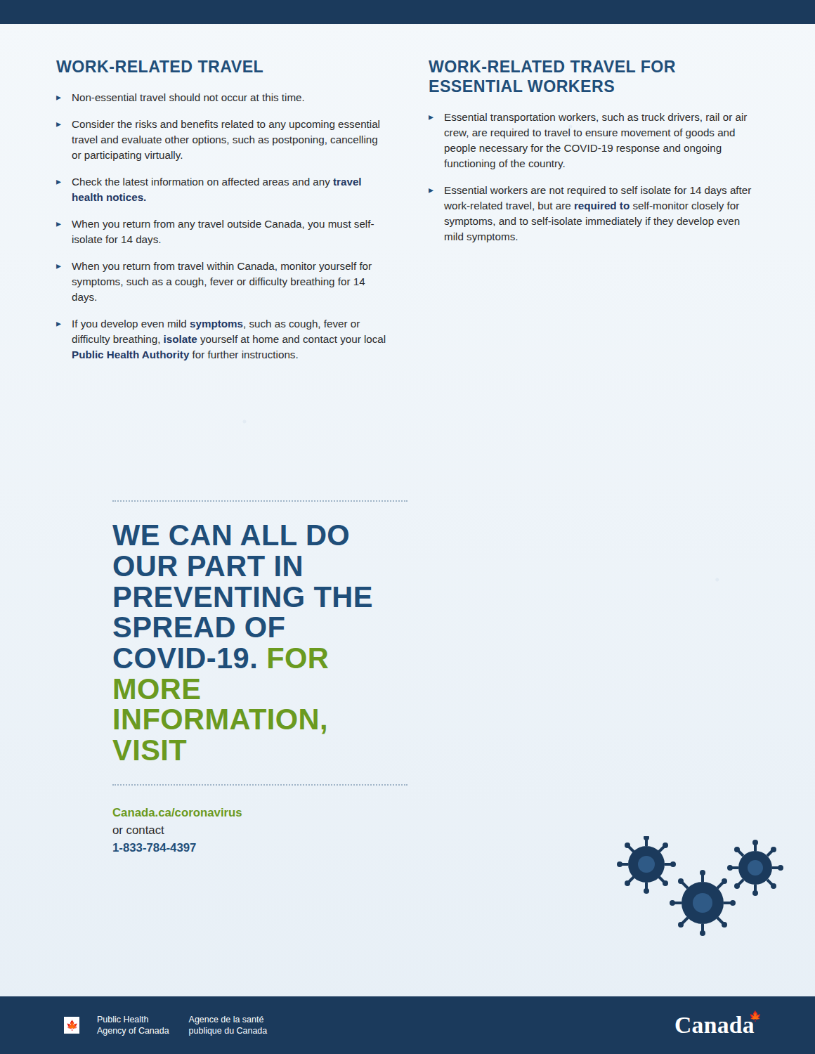Work-related travel
Non-essential travel should not occur at this time.
Consider the risks and benefits related to any upcoming essential travel and evaluate other options, such as postponing, cancelling or participating virtually.
Check the latest information on affected areas and any travel health notices.
When you return from any travel outside Canada, you must self-isolate for 14 days.
When you return from travel within Canada, monitor yourself for symptoms, such as a cough, fever or difficulty breathing for 14 days.
If you develop even mild symptoms, such as cough, fever or difficulty breathing, isolate yourself at home and contact your local Public Health Authority for further instructions.
Work-related travel for essential workers
Essential transportation workers, such as truck drivers, rail or air crew, are required to travel to ensure movement of goods and people necessary for the COVID-19 response and ongoing functioning of the country.
Essential workers are not required to self isolate for 14 days after work-related travel, but are required to self-monitor closely for symptoms, and to self-isolate immediately if they develop even mild symptoms.
We can all do our part in preventing the spread of COVID-19. For more information, visit
Canada.ca/coronavirus
or contact
1-833-784-4397
🍁
Public Health
Agency of Canada
Agence de la santé
publique du Canada
Canada🍁